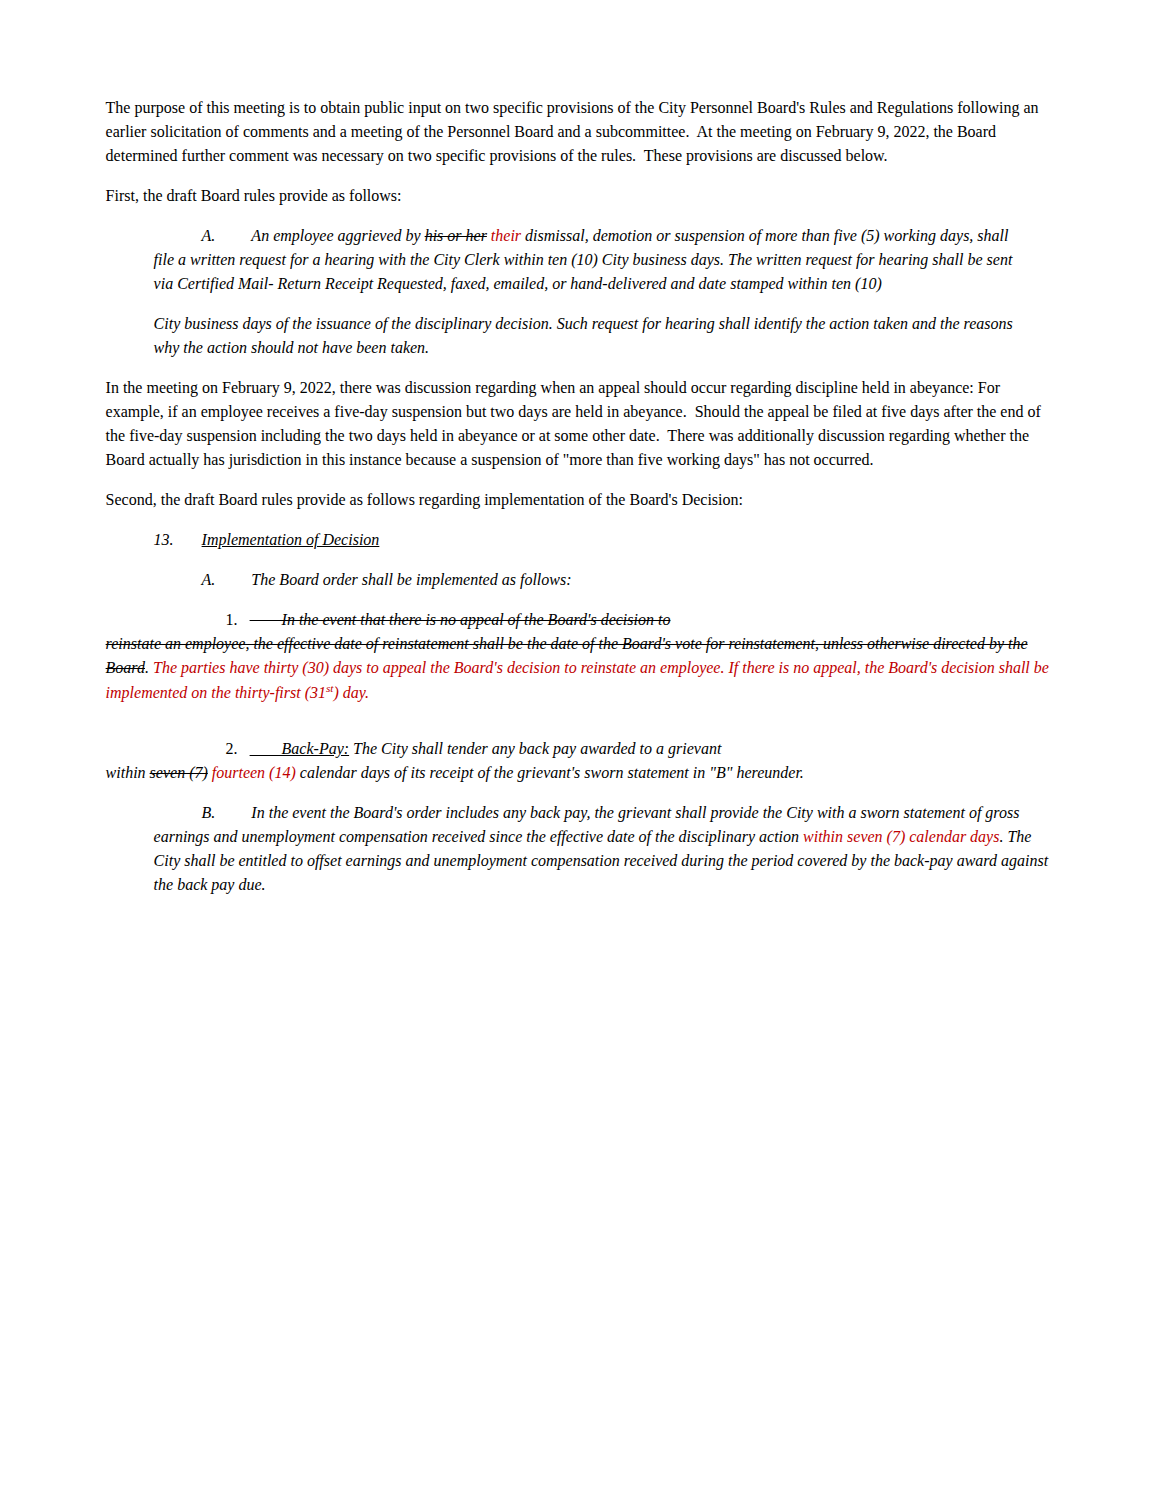The purpose of this meeting is to obtain public input on two specific provisions of the City Personnel Board's Rules and Regulations following an earlier solicitation of comments and a meeting of the Personnel Board and a subcommittee. At the meeting on February 9, 2022, the Board determined further comment was necessary on two specific provisions of the rules. These provisions are discussed below.
First, the draft Board rules provide as follows:
A. An employee aggrieved by his or her their dismissal, demotion or suspension of more than five (5) working days, shall file a written request for a hearing with the City Clerk within ten (10) City business days. The written request for hearing shall be sent via Certified Mail- Return Receipt Requested, faxed, emailed, or hand-delivered and date stamped within ten (10)
City business days of the issuance of the disciplinary decision. Such request for hearing shall identify the action taken and the reasons why the action should not have been taken.
In the meeting on February 9, 2022, there was discussion regarding when an appeal should occur regarding discipline held in abeyance: For example, if an employee receives a five-day suspension but two days are held in abeyance. Should the appeal be filed at five days after the end of the five-day suspension including the two days held in abeyance or at some other date. There was additionally discussion regarding whether the Board actually has jurisdiction in this instance because a suspension of "more than five working days" has not occurred.
Second, the draft Board rules provide as follows regarding implementation of the Board's Decision:
13. Implementation of Decision
A. The Board order shall be implemented as follows:
1. In the event that there is no appeal of the Board's decision to
reinstate an employee, the effective date of reinstatement shall be the date of the Board's vote for reinstatement, unless otherwise directed by the Board. The parties have thirty (30) days to appeal the Board's decision to reinstate an employee. If there is no appeal, the Board's decision shall be implemented on the thirty-first (31st) day.
2. Back-Pay: The City shall tender any back pay awarded to a grievant
within seven (7) fourteen (14) calendar days of its receipt of the grievant's sworn statement in "B" hereunder.
B. In the event the Board's order includes any back pay, the grievant shall provide the City with a sworn statement of gross earnings and unemployment compensation received since the effective date of the disciplinary action within seven (7) calendar days. The City shall be entitled to offset earnings and unemployment compensation received during the period covered by the back-pay award against the back pay due.